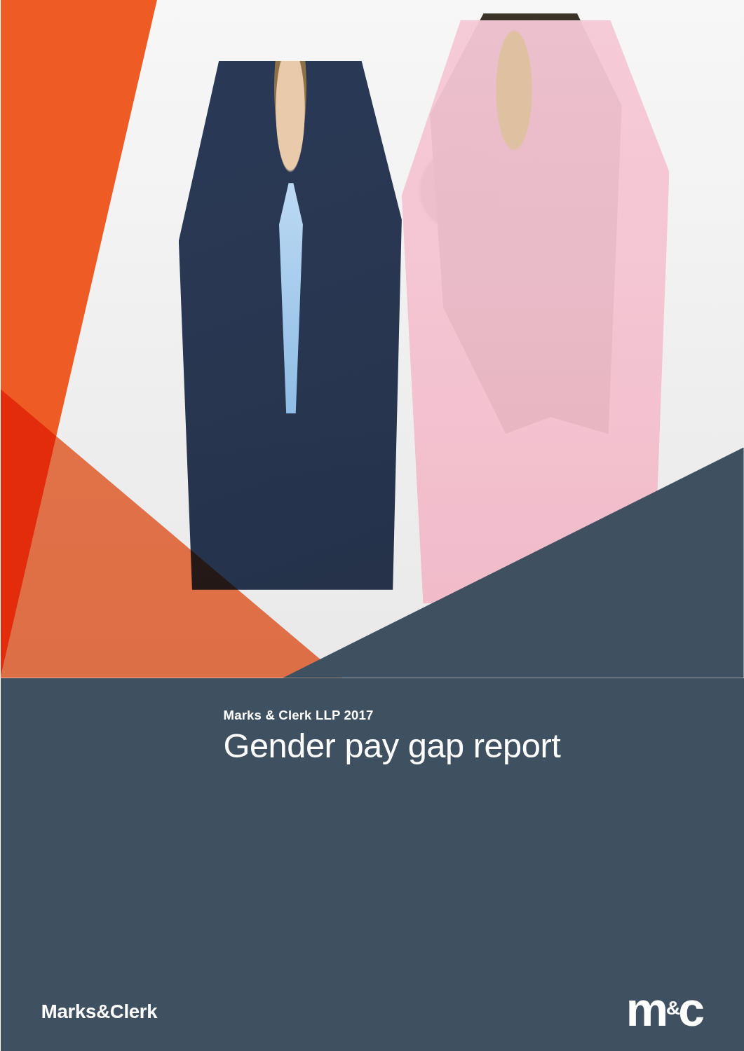Marks & Clerk LLP 2017
Gender pay gap report
Marks&Clerk
m&c